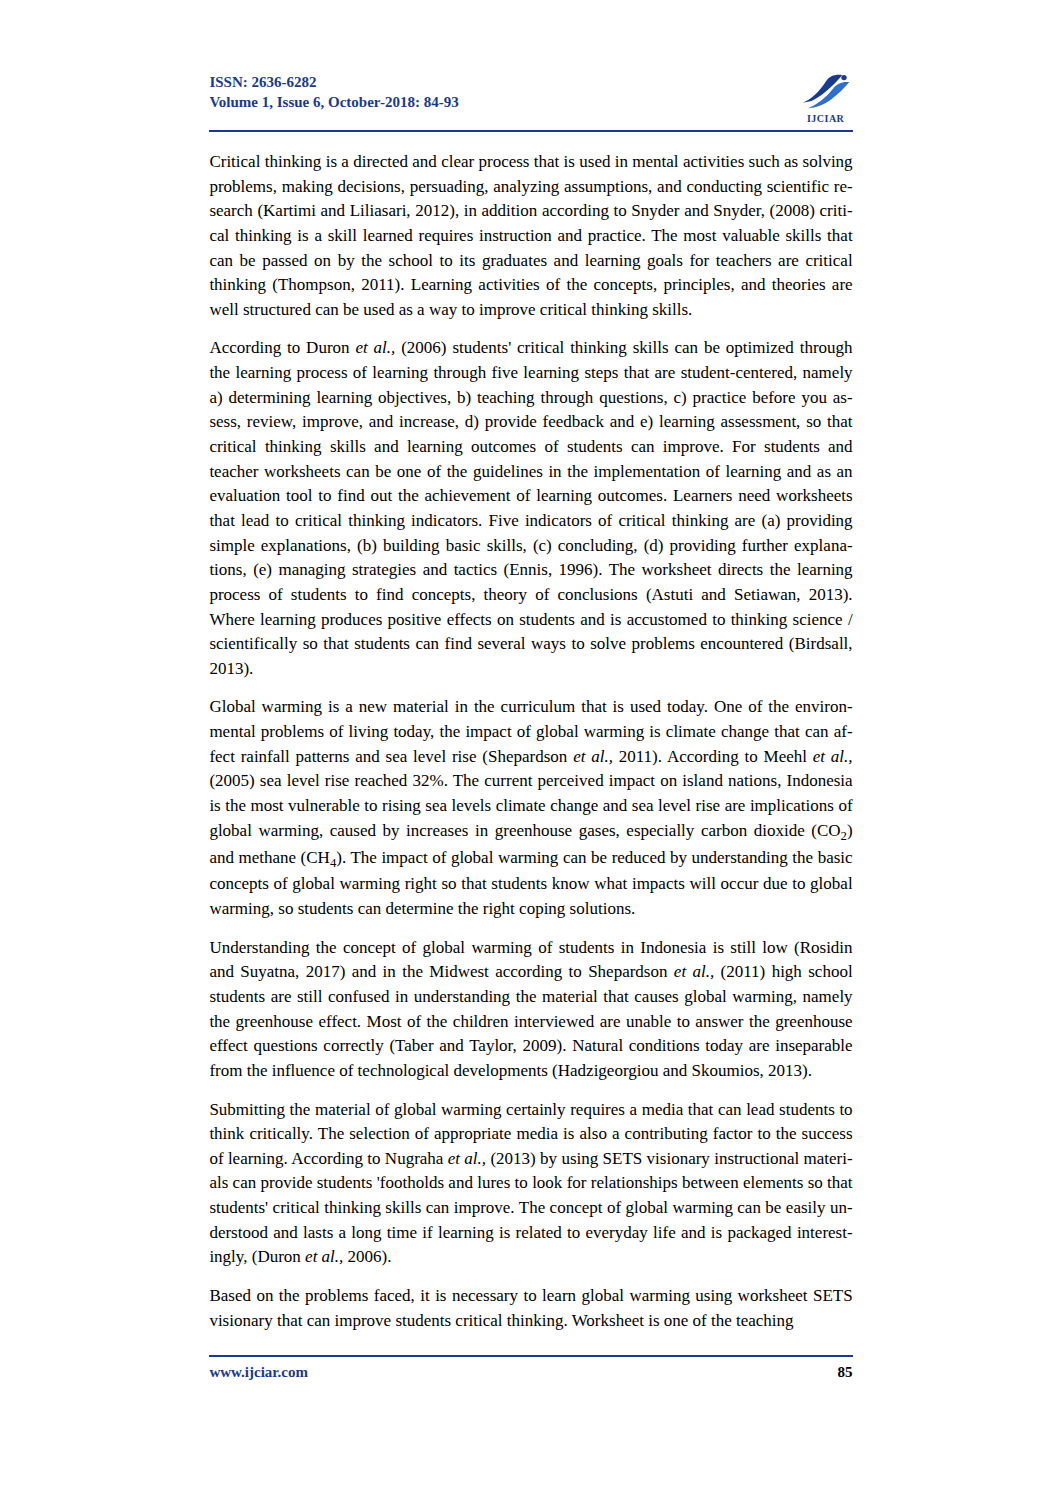ISSN: 2636-6282
Volume 1, Issue 6, October-2018: 84-93
IJCIAR
Critical thinking is a directed and clear process that is used in mental activities such as solving problems, making decisions, persuading, analyzing assumptions, and conducting scientific research (Kartimi and Liliasari, 2012), in addition according to Snyder and Snyder, (2008) critical thinking is a skill learned requires instruction and practice. The most valuable skills that can be passed on by the school to its graduates and learning goals for teachers are critical thinking (Thompson, 2011). Learning activities of the concepts, principles, and theories are well structured can be used as a way to improve critical thinking skills.
According to Duron et al., (2006) students' critical thinking skills can be optimized through the learning process of learning through five learning steps that are student-centered, namely a) determining learning objectives, b) teaching through questions, c) practice before you assess, review, improve, and increase, d) provide feedback and e) learning assessment, so that critical thinking skills and learning outcomes of students can improve. For students and teacher worksheets can be one of the guidelines in the implementation of learning and as an evaluation tool to find out the achievement of learning outcomes. Learners need worksheets that lead to critical thinking indicators. Five indicators of critical thinking are (a) providing simple explanations, (b) building basic skills, (c) concluding, (d) providing further explanations, (e) managing strategies and tactics (Ennis, 1996). The worksheet directs the learning process of students to find concepts, theory of conclusions (Astuti and Setiawan, 2013). Where learning produces positive effects on students and is accustomed to thinking science / scientifically so that students can find several ways to solve problems encountered (Birdsall, 2013).
Global warming is a new material in the curriculum that is used today. One of the environmental problems of living today, the impact of global warming is climate change that can affect rainfall patterns and sea level rise (Shepardson et al., 2011). According to Meehl et al.,(2005) sea level rise reached 32%. The current perceived impact on island nations, Indonesia is the most vulnerable to rising sea levels climate change and sea level rise are implications of global warming, caused by increases in greenhouse gases, especially carbon dioxide (CO2) and methane (CH4). The impact of global warming can be reduced by understanding the basic concepts of global warming right so that students know what impacts will occur due to global warming, so students can determine the right coping solutions.
Understanding the concept of global warming of students in Indonesia is still low (Rosidin and Suyatna, 2017) and in the Midwest according to Shepardson et al., (2011) high school students are still confused in understanding the material that causes global warming, namely the greenhouse effect. Most of the children interviewed are unable to answer the greenhouse effect questions correctly (Taber and Taylor, 2009). Natural conditions today are inseparable from the influence of technological developments (Hadzigeorgiou and Skoumios, 2013).
Submitting the material of global warming certainly requires a media that can lead students to think critically. The selection of appropriate media is also a contributing factor to the success of learning. According to Nugraha et al., (2013) by using SETS visionary instructional materials can provide students 'footholds and lures to look for relationships between elements so that students' critical thinking skills can improve. The concept of global warming can be easily understood and lasts a long time if learning is related to everyday life and is packaged interestingly, (Duron et al., 2006).
Based on the problems faced, it is necessary to learn global warming using worksheet SETS visionary that can improve students critical thinking. Worksheet is one of the teaching
www.ijciar.com 85